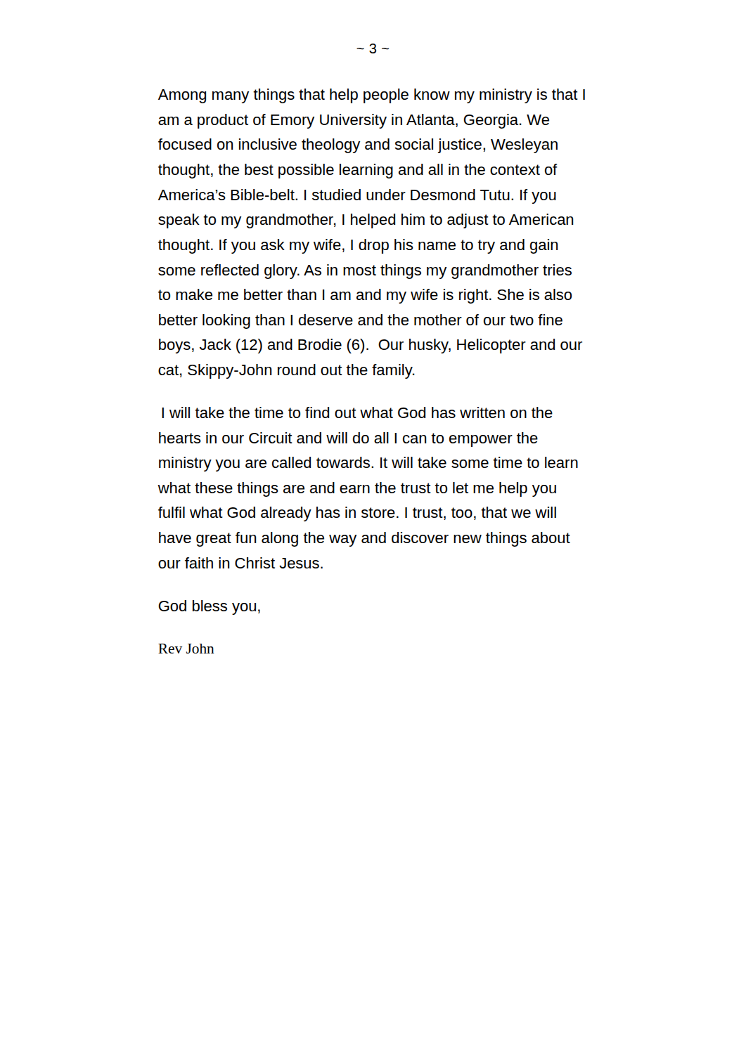~ 3 ~
Among many things that help people know my ministry is that I am a product of Emory University in Atlanta, Georgia. We focused on inclusive theology and social justice, Wesleyan thought, the best possible learning and all in the context of America’s Bible-belt. I studied under Desmond Tutu. If you speak to my grandmother, I helped him to adjust to American thought. If you ask my wife, I drop his name to try and gain some reflected glory. As in most things my grandmother tries to make me better than I am and my wife is right. She is also better looking than I deserve and the mother of our two fine boys, Jack (12) and Brodie (6). Our husky, Helicopter and our cat, Skippy-John round out the family.
I will take the time to find out what God has written on the hearts in our Circuit and will do all I can to empower the ministry you are called towards. It will take some time to learn what these things are and earn the trust to let me help you fulfil what God already has in store. I trust, too, that we will have great fun along the way and discover new things about our faith in Christ Jesus.
God bless you,
Rev John